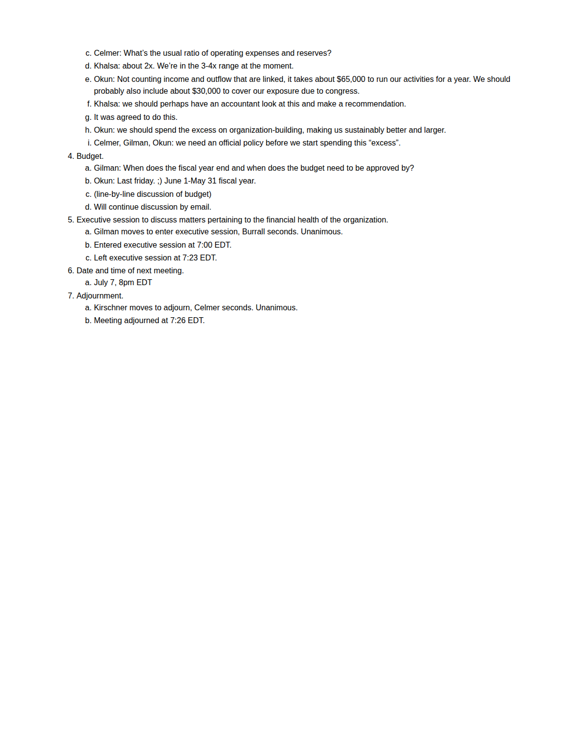Celmer: What’s the usual ratio of operating expenses and reserves?
Khalsa: about 2x. We’re in the 3-4x range at the moment.
Okun: Not counting income and outflow that are linked, it takes about $65,000 to run our activities for a year. We should probably also include about $30,000 to cover our exposure due to congress.
Khalsa: we should perhaps have an accountant look at this and make a recommendation.
It was agreed to do this.
Okun: we should spend the excess on organization-building, making us sustainably better and larger.
Celmer, Gilman, Okun: we need an official policy before we start spending this “excess”.
Budget.
Gilman: When does the fiscal year end and when does the budget need to be approved by?
Okun: Last friday. ;) June 1-May 31 fiscal year.
(line-by-line discussion of budget)
Will continue discussion by email.
Executive session to discuss matters pertaining to the financial health of the organization.
Gilman moves to enter executive session, Burrall seconds. Unanimous.
Entered executive session at 7:00 EDT.
Left executive session at 7:23 EDT.
Date and time of next meeting.
July 7, 8pm EDT
Adjournment.
Kirschner moves to adjourn, Celmer seconds. Unanimous.
Meeting adjourned at 7:26 EDT.